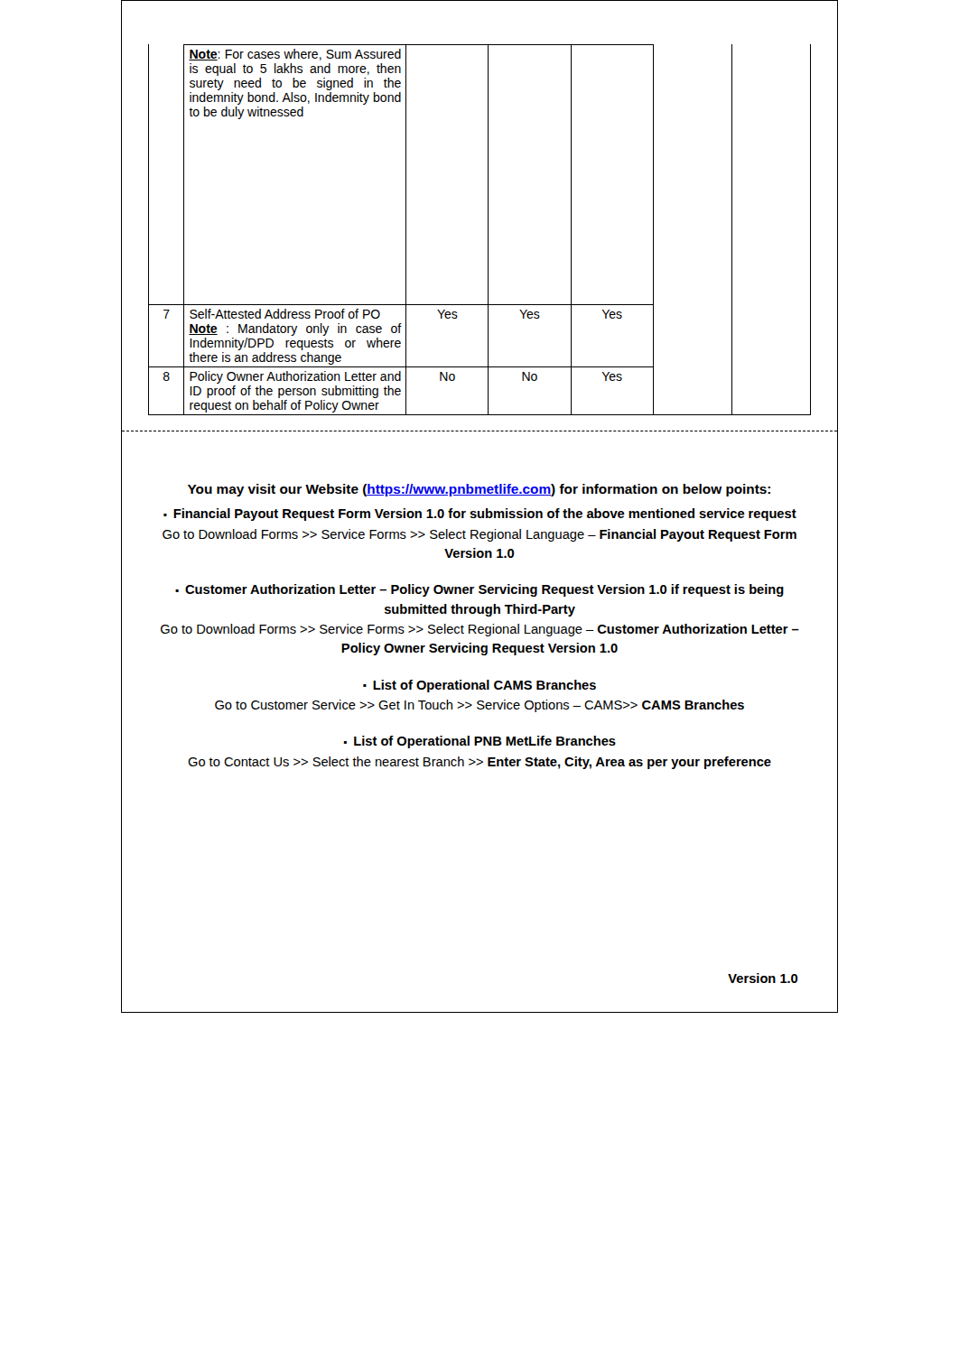| | Note : For cases where, Sum Assured is equal to 5 lakhs and more, then surety need to be signed in the indemnity bond. Also, Indemnity bond to be duly witnessed | | | | | |
| 7 | Self-Attested Address Proof of PO Note : Mandatory only in case of Indemnity/DPD requests or where there is an address change | Yes | Yes | Yes | | |
| 8 | Policy Owner Authorization Letter and ID proof of the person submitting the request on behalf of Policy Owner | No | No | Yes | | |
You may visit our Website (https://www.pnbmetlife.com) for information on below points:
Financial Payout Request Form Version 1.0 for submission of the above mentioned service request
Go to Download Forms >> Service Forms >> Select Regional Language – Financial Payout Request Form Version 1.0
Customer Authorization Letter – Policy Owner Servicing Request Version 1.0 if request is being submitted through Third-Party
Go to Download Forms >> Service Forms >> Select Regional Language – Customer Authorization Letter – Policy Owner Servicing Request Version 1.0
List of Operational CAMS Branches
Go to Customer Service >> Get In Touch >> Service Options – CAMS>> CAMS Branches
List of Operational PNB MetLife Branches
Go to Contact Us >> Select the nearest Branch >> Enter State, City, Area as per your preference
Version 1.0